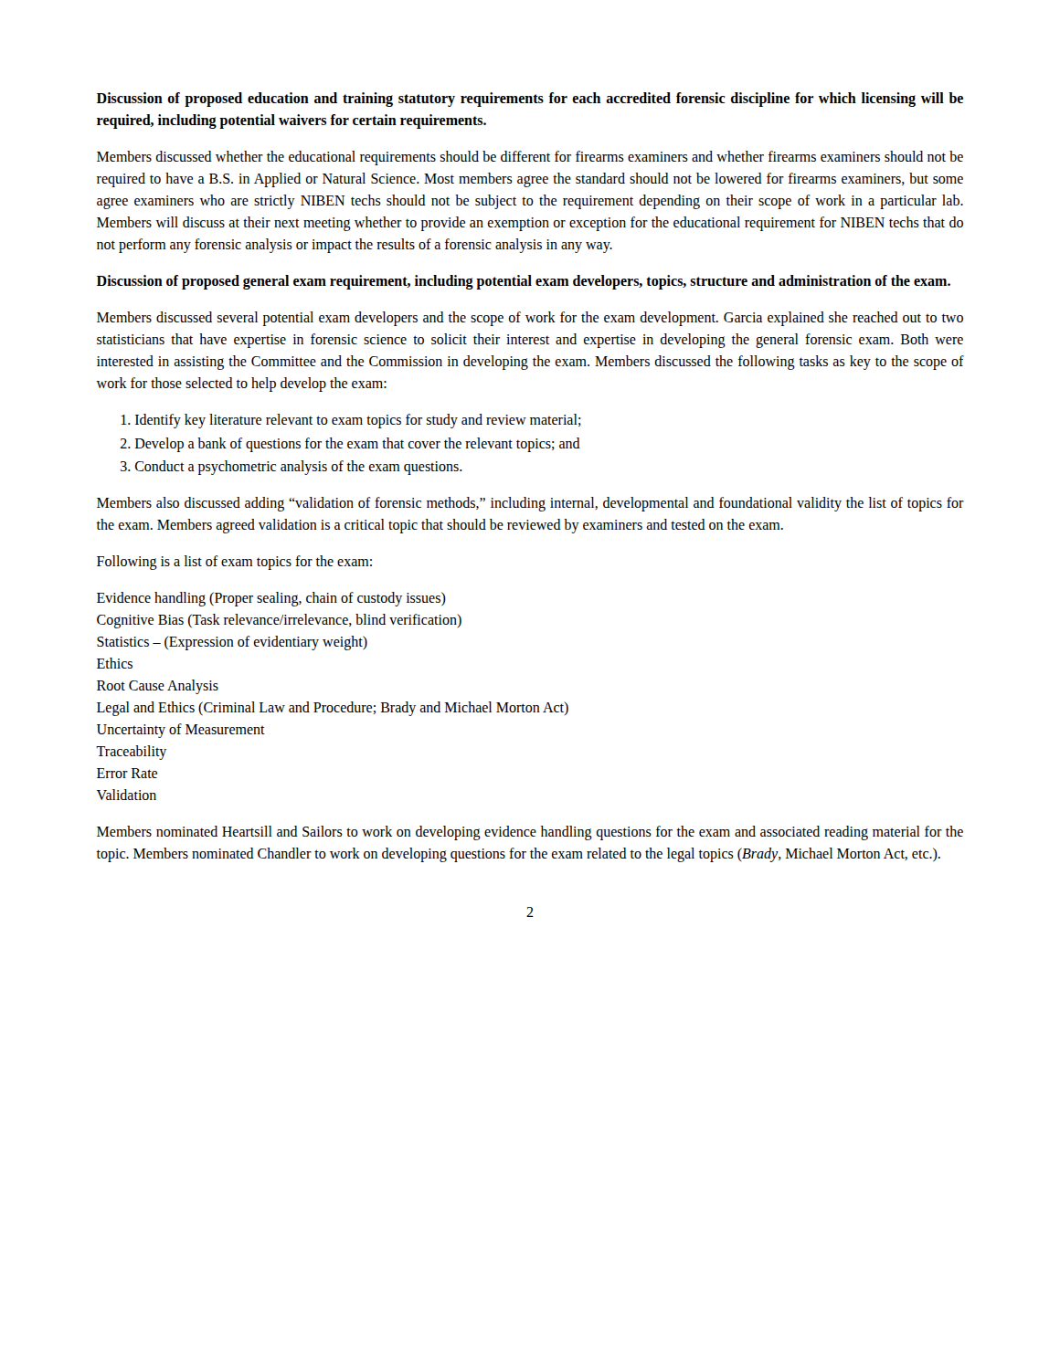Discussion of proposed education and training statutory requirements for each accredited forensic discipline for which licensing will be required, including potential waivers for certain requirements.
Members discussed whether the educational requirements should be different for firearms examiners and whether firearms examiners should not be required to have a B.S. in Applied or Natural Science. Most members agree the standard should not be lowered for firearms examiners, but some agree examiners who are strictly NIBEN techs should not be subject to the requirement depending on their scope of work in a particular lab. Members will discuss at their next meeting whether to provide an exemption or exception for the educational requirement for NIBEN techs that do not perform any forensic analysis or impact the results of a forensic analysis in any way.
Discussion of proposed general exam requirement, including potential exam developers, topics, structure and administration of the exam.
Members discussed several potential exam developers and the scope of work for the exam development. Garcia explained she reached out to two statisticians that have expertise in forensic science to solicit their interest and expertise in developing the general forensic exam. Both were interested in assisting the Committee and the Commission in developing the exam. Members discussed the following tasks as key to the scope of work for those selected to help develop the exam:
Identify key literature relevant to exam topics for study and review material;
Develop a bank of questions for the exam that cover the relevant topics; and
Conduct a psychometric analysis of the exam questions.
Members also discussed adding “validation of forensic methods,” including internal, developmental and foundational validity the list of topics for the exam. Members agreed validation is a critical topic that should be reviewed by examiners and tested on the exam.
Following is a list of exam topics for the exam:
Evidence handling (Proper sealing, chain of custody issues)
Cognitive Bias (Task relevance/irrelevance, blind verification)
Statistics – (Expression of evidentiary weight)
Ethics
Root Cause Analysis
Legal and Ethics (Criminal Law and Procedure; Brady and Michael Morton Act)
Uncertainty of Measurement
Traceability
Error Rate
Validation
Members nominated Heartsill and Sailors to work on developing evidence handling questions for the exam and associated reading material for the topic. Members nominated Chandler to work on developing questions for the exam related to the legal topics (Brady, Michael Morton Act, etc.).
2